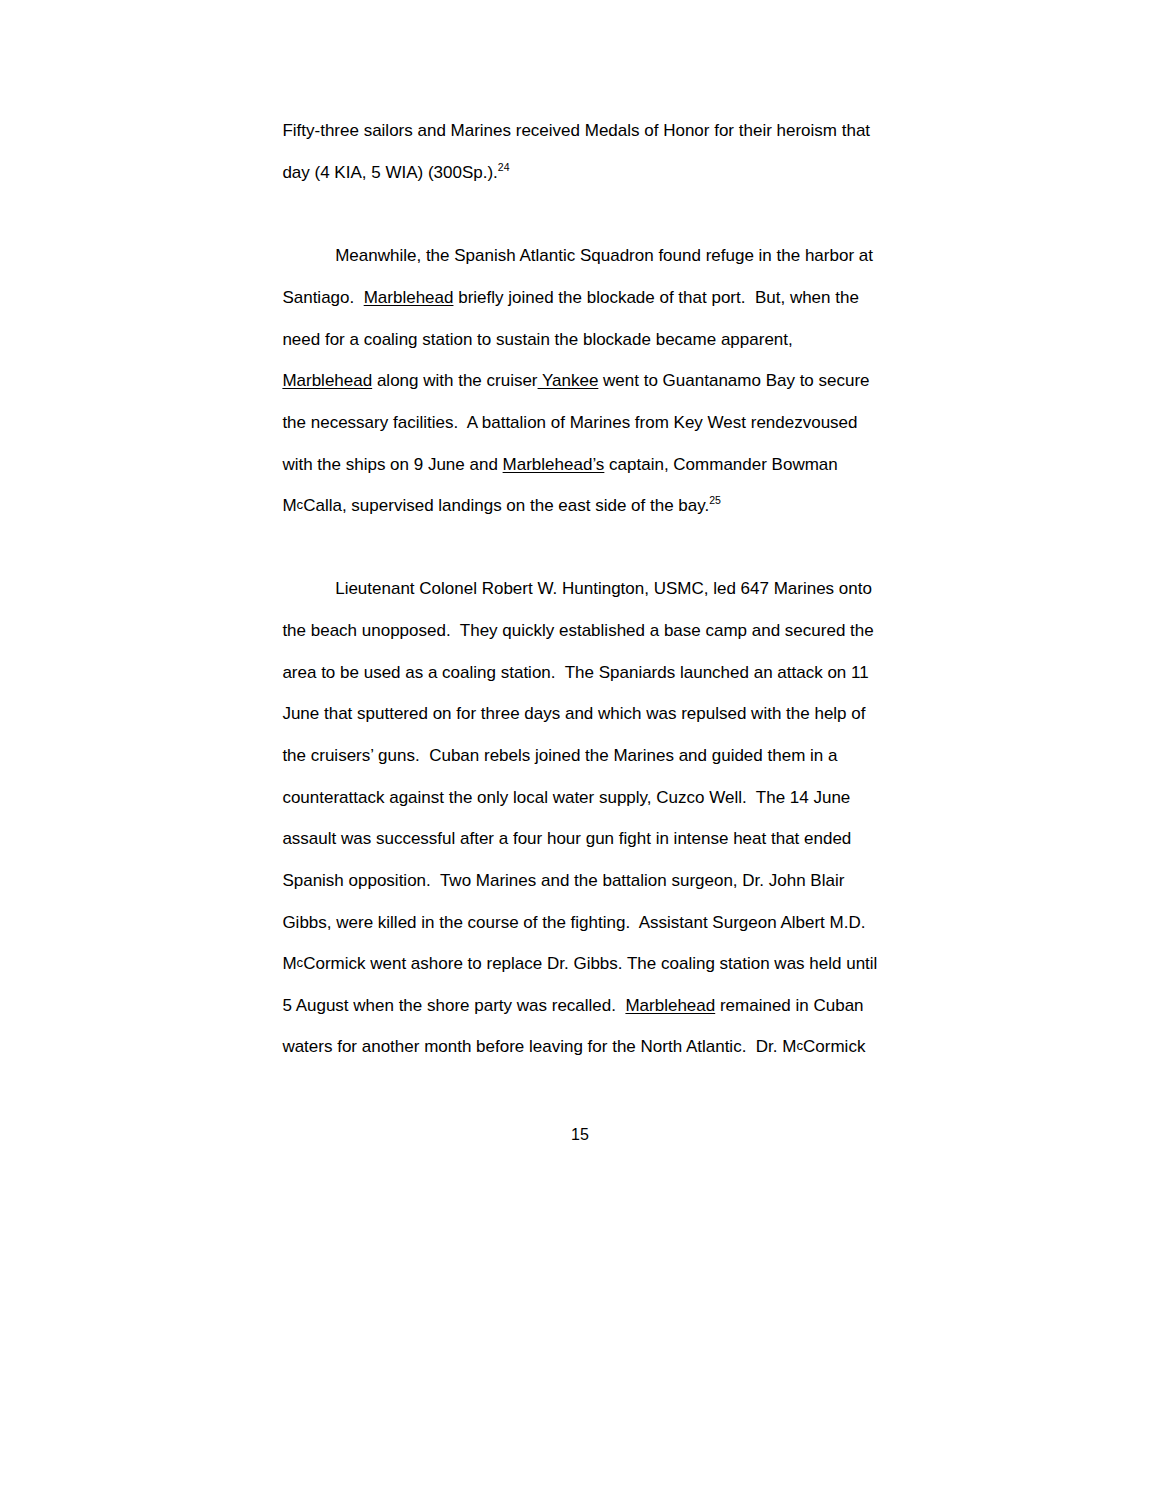Fifty-three sailors and Marines received Medals of Honor for their heroism that day (4 KIA, 5 WIA) (300Sp.).24
Meanwhile, the Spanish Atlantic Squadron found refuge in the harbor at Santiago. Marblehead briefly joined the blockade of that port. But, when the need for a coaling station to sustain the blockade became apparent, Marblehead along with the cruiser Yankee went to Guantanamo Bay to secure the necessary facilities. A battalion of Marines from Key West rendezvoused with the ships on 9 June and Marblehead’s captain, Commander Bowman Mc Calla, supervised landings on the east side of the bay.25
Lieutenant Colonel Robert W. Huntington, USMC, led 647 Marines onto the beach unopposed. They quickly established a base camp and secured the area to be used as a coaling station. The Spaniards launched an attack on 11 June that sputtered on for three days and which was repulsed with the help of the cruisers’ guns. Cuban rebels joined the Marines and guided them in a counterattack against the only local water supply, Cuzco Well. The 14 June assault was successful after a four hour gun fight in intense heat that ended Spanish opposition. Two Marines and the battalion surgeon, Dr. John Blair Gibbs, were killed in the course of the fighting. Assistant Surgeon Albert M.D. Mc Cormick went ashore to replace Dr. Gibbs. The coaling station was held until 5 August when the shore party was recalled. Marblehead remained in Cuban waters for another month before leaving for the North Atlantic. Dr. Mc Cormick
15